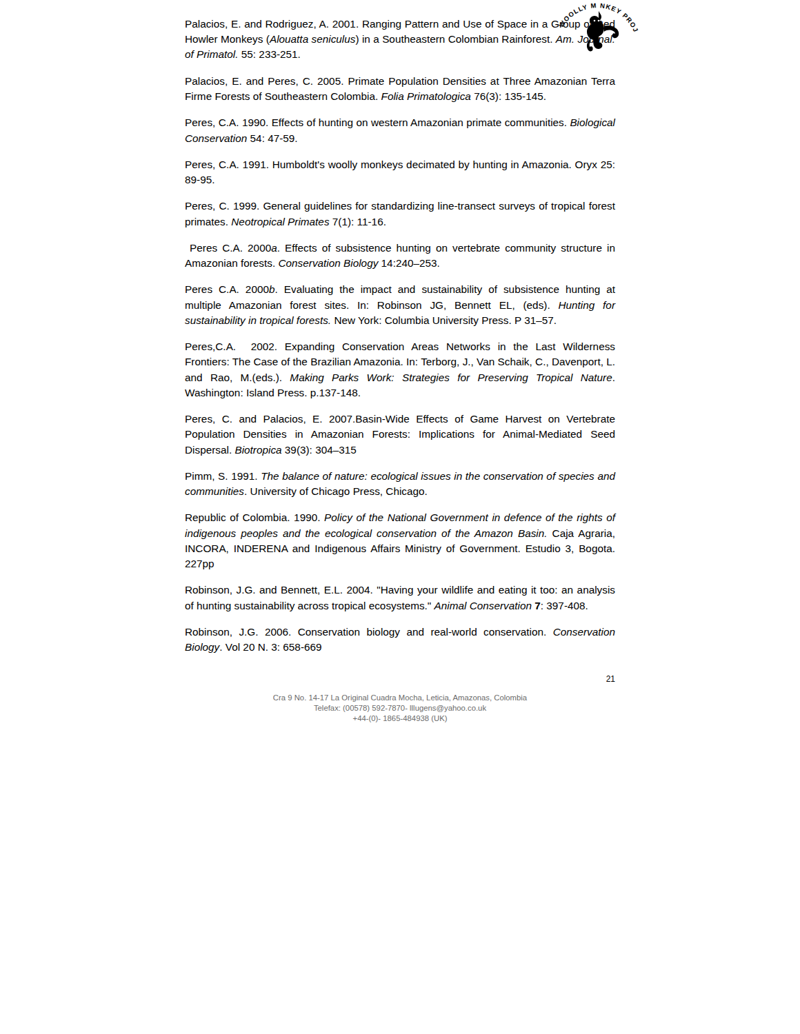WOOLLY M NKEY PROJECT
Palacios, E. and Rodriguez, A. 2001. Ranging Pattern and Use of Space in a Group of Red Howler Monkeys (Alouatta seniculus) in a Southeastern Colombian Rainforest. Am. Journal. of Primatol. 55: 233-251.
Palacios, E. and Peres, C. 2005. Primate Population Densities at Three Amazonian Terra Firme Forests of Southeastern Colombia. Folia Primatologica 76(3): 135-145.
Peres, C.A. 1990. Effects of hunting on western Amazonian primate communities. Biological Conservation 54: 47-59.
Peres, C.A. 1991. Humboldt's woolly monkeys decimated by hunting in Amazonia. Oryx 25: 89-95.
Peres, C. 1999. General guidelines for standardizing line-transect surveys of tropical forest primates. Neotropical Primates 7(1): 11-16.
Peres C.A. 2000a. Effects of subsistence hunting on vertebrate community structure in Amazonian forests. Conservation Biology 14:240–253.
Peres C.A. 2000b. Evaluating the impact and sustainability of subsistence hunting at multiple Amazonian forest sites. In: Robinson JG, Bennett EL, (eds). Hunting for sustainability in tropical forests. New York: Columbia University Press. P 31–57.
Peres,C.A. 2002. Expanding Conservation Areas Networks in the Last Wilderness Frontiers: The Case of the Brazilian Amazonia. In: Terborg, J., Van Schaik, C., Davenport, L. and Rao, M.(eds.). Making Parks Work: Strategies for Preserving Tropical Nature. Washington: Island Press. p.137-148.
Peres, C. and Palacios, E. 2007.Basin-Wide Effects of Game Harvest on Vertebrate Population Densities in Amazonian Forests: Implications for Animal-Mediated Seed Dispersal. Biotropica 39(3): 304–315
Pimm, S. 1991. The balance of nature: ecological issues in the conservation of species and communities. University of Chicago Press, Chicago.
Republic of Colombia. 1990. Policy of the National Government in defence of the rights of indigenous peoples and the ecological conservation of the Amazon Basin. Caja Agraria, INCORA, INDERENA and Indigenous Affairs Ministry of Government. Estudio 3, Bogota. 227pp
Robinson, J.G. and Bennett, E.L. 2004. "Having your wildlife and eating it too: an analysis of hunting sustainability across tropical ecosystems." Animal Conservation 7: 397-408.
Robinson, J.G. 2006. Conservation biology and real-world conservation. Conservation Biology. Vol 20 N. 3: 658-669
21
Cra 9 No. 14-17 La Original Cuadra Mocha, Leticia, Amazonas, Colombia
Telefax: (00578) 592-7870- lllugens@yahoo.co.uk
+44-(0)- 1865-484938 (UK)